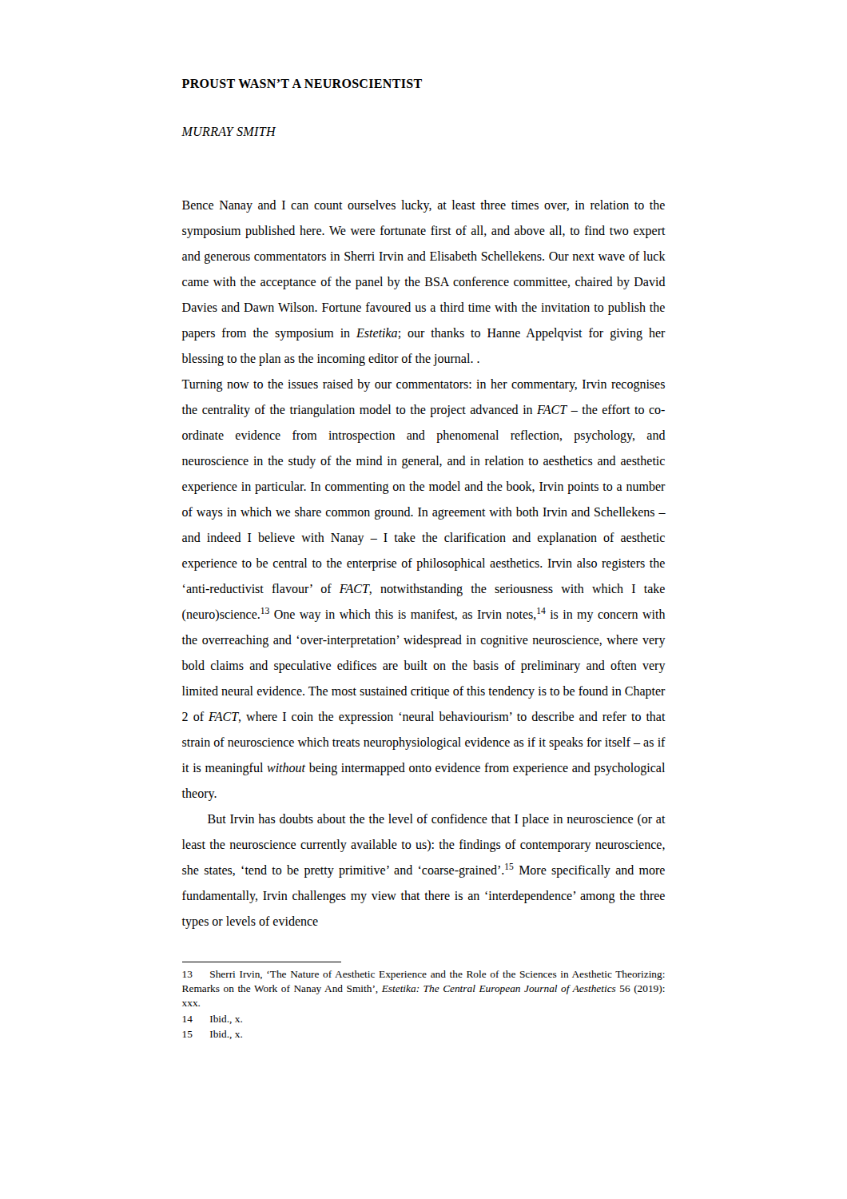Proust Wasn’t a Neuroscientist
Murray Smith
Bence Nanay and I can count ourselves lucky, at least three times over, in relation to the symposium published here. We were fortunate first of all, and above all, to find two expert and generous commentators in Sherri Irvin and Elisabeth Schellekens. Our next wave of luck came with the acceptance of the panel by the BSA conference committee, chaired by David Davies and Dawn Wilson. Fortune favoured us a third time with the invitation to publish the papers from the symposium in Estetika; our thanks to Hanne Appelqvist for giving her blessing to the plan as the incoming editor of the journal. .
Turning now to the issues raised by our commentators: in her commentary, Irvin recognises the centrality of the triangulation model to the project advanced in FACT – the effort to co-ordinate evidence from introspection and phenomenal reflection, psychology, and neuroscience in the study of the mind in general, and in relation to aesthetics and aesthetic experience in particular. In commenting on the model and the book, Irvin points to a number of ways in which we share common ground. In agreement with both Irvin and Schellekens – and indeed I believe with Nanay – I take the clarification and explanation of aesthetic experience to be central to the enterprise of philosophical aesthetics. Irvin also registers the ‘anti-reductivist flavour’ of FACT, notwithstanding the seriousness with which I take (neuro)science.13 One way in which this is manifest, as Irvin notes,14 is in my concern with the overreaching and ‘over-interpretation’ widespread in cognitive neuroscience, where very bold claims and speculative edifices are built on the basis of preliminary and often very limited neural evidence. The most sustained critique of this tendency is to be found in Chapter 2 of FACT, where I coin the expression ‘neural behaviourism’ to describe and refer to that strain of neuroscience which treats neurophysiological evidence as if it speaks for itself – as if it is meaningful without being intermapped onto evidence from experience and psychological theory.
But Irvin has doubts about the the level of confidence that I place in neuroscience (or at least the neuroscience currently available to us): the findings of contemporary neuroscience, she states, ‘tend to be pretty primitive’ and ‘coarse-grained’.15 More specifically and more fundamentally, Irvin challenges my view that there is an ‘interdependence’ among the three types or levels of evidence
13 Sherri Irvin, ‘The Nature of Aesthetic Experience and the Role of the Sciences in Aesthetic Theorizing: Remarks on the Work of Nanay And Smith’, Estetika: The Central European Journal of Aesthetics 56 (2019): xxx. 14 Ibid., x. 15 Ibid., x.